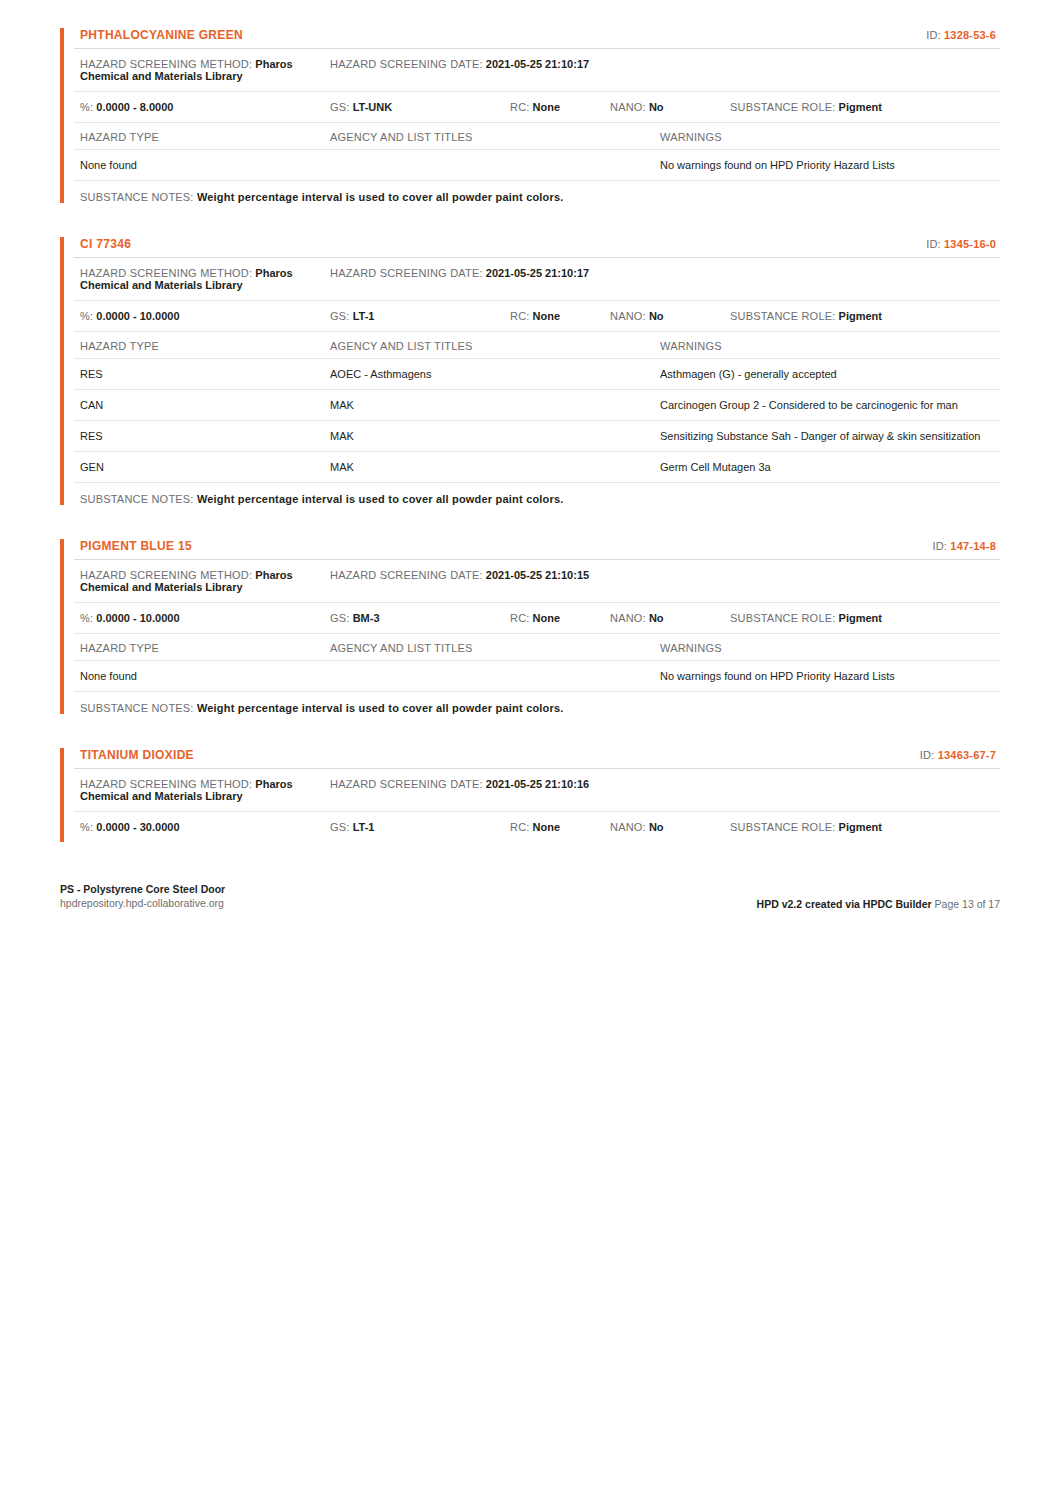PHTHALOCYANINE GREEN
ID: 1328-53-6
HAZARD SCREENING METHOD: Pharos Chemical and Materials Library
HAZARD SCREENING DATE: 2021-05-25 21:10:17
%: 0.0000 - 8.0000
GS: LT-UNK
RC: None
NANO: No
SUBSTANCE ROLE: Pigment
HAZARD TYPE
AGENCY AND LIST TITLES
WARNINGS
None found
No warnings found on HPD Priority Hazard Lists
SUBSTANCE NOTES: Weight percentage interval is used to cover all powder paint colors.
CI 77346
ID: 1345-16-0
HAZARD SCREENING METHOD: Pharos Chemical and Materials Library
HAZARD SCREENING DATE: 2021-05-25 21:10:17
%: 0.0000 - 10.0000
GS: LT-1
RC: None
NANO: No
SUBSTANCE ROLE: Pigment
HAZARD TYPE
AGENCY AND LIST TITLES
WARNINGS
RES
AOEC - Asthmagens
Asthmagen (G) - generally accepted
CAN
MAK
Carcinogen Group 2 - Considered to be carcinogenic for man
RES
MAK
Sensitizing Substance Sah - Danger of airway & skin sensitization
GEN
MAK
Germ Cell Mutagen 3a
SUBSTANCE NOTES: Weight percentage interval is used to cover all powder paint colors.
PIGMENT BLUE 15
ID: 147-14-8
HAZARD SCREENING METHOD: Pharos Chemical and Materials Library
HAZARD SCREENING DATE: 2021-05-25 21:10:15
%: 0.0000 - 10.0000
GS: BM-3
RC: None
NANO: No
SUBSTANCE ROLE: Pigment
HAZARD TYPE
AGENCY AND LIST TITLES
WARNINGS
None found
No warnings found on HPD Priority Hazard Lists
SUBSTANCE NOTES: Weight percentage interval is used to cover all powder paint colors.
TITANIUM DIOXIDE
ID: 13463-67-7
HAZARD SCREENING METHOD: Pharos Chemical and Materials Library
HAZARD SCREENING DATE: 2021-05-25 21:10:16
%: 0.0000 - 30.0000
GS: LT-1
RC: None
NANO: No
SUBSTANCE ROLE: Pigment
PS - Polystyrene Core Steel Door
hpdrepository.hpd-collaborative.org
HPD v2.2 created via HPDC Builder Page 13 of 17